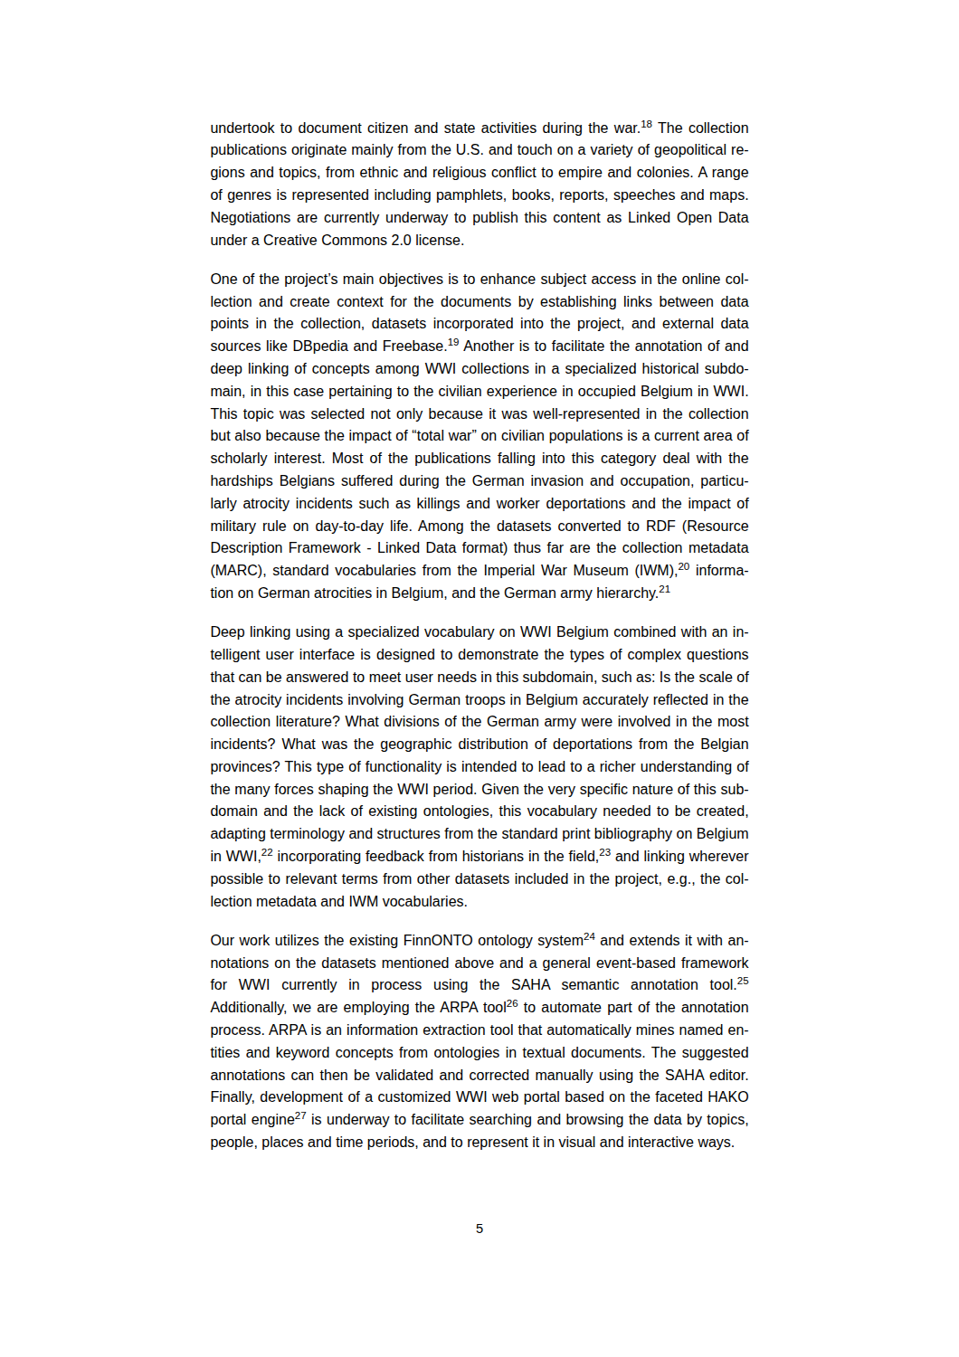undertook to document citizen and state activities during the war.18 The collection publications originate mainly from the U.S. and touch on a variety of geopolitical regions and topics, from ethnic and religious conflict to empire and colonies. A range of genres is represented including pamphlets, books, reports, speeches and maps. Negotiations are currently underway to publish this content as Linked Open Data under a Creative Commons 2.0 license.
One of the project’s main objectives is to enhance subject access in the online collection and create context for the documents by establishing links between data points in the collection, datasets incorporated into the project, and external data sources like DBpedia and Freebase.19 Another is to facilitate the annotation of and deep linking of concepts among WWI collections in a specialized historical subdomain, in this case pertaining to the civilian experience in occupied Belgium in WWI. This topic was selected not only because it was well-represented in the collection but also because the impact of “total war” on civilian populations is a current area of scholarly interest. Most of the publications falling into this category deal with the hardships Belgians suffered during the German invasion and occupation, particularly atrocity incidents such as killings and worker deportations and the impact of military rule on day-to-day life. Among the datasets converted to RDF (Resource Description Framework - Linked Data format) thus far are the collection metadata (MARC), standard vocabularies from the Imperial War Museum (IWM),20 information on German atrocities in Belgium, and the German army hierarchy.21
Deep linking using a specialized vocabulary on WWI Belgium combined with an intelligent user interface is designed to demonstrate the types of complex questions that can be answered to meet user needs in this subdomain, such as: Is the scale of the atrocity incidents involving German troops in Belgium accurately reflected in the collection literature? What divisions of the German army were involved in the most incidents? What was the geographic distribution of deportations from the Belgian provinces? This type of functionality is intended to lead to a richer understanding of the many forces shaping the WWI period. Given the very specific nature of this subdomain and the lack of existing ontologies, this vocabulary needed to be created, adapting terminology and structures from the standard print bibliography on Belgium in WWI,22 incorporating feedback from historians in the field,23 and linking wherever possible to relevant terms from other datasets included in the project, e.g., the collection metadata and IWM vocabularies.
Our work utilizes the existing FinnONTO ontology system24 and extends it with annotations on the datasets mentioned above and a general event-based framework for WWI currently in process using the SAHA semantic annotation tool.25 Additionally, we are employing the ARPA tool26 to automate part of the annotation process. ARPA is an information extraction tool that automatically mines named entities and keyword concepts from ontologies in textual documents. The suggested annotations can then be validated and corrected manually using the SAHA editor. Finally, development of a customized WWI web portal based on the faceted HAKO portal engine27 is underway to facilitate searching and browsing the data by topics, people, places and time periods, and to represent it in visual and interactive ways.
5